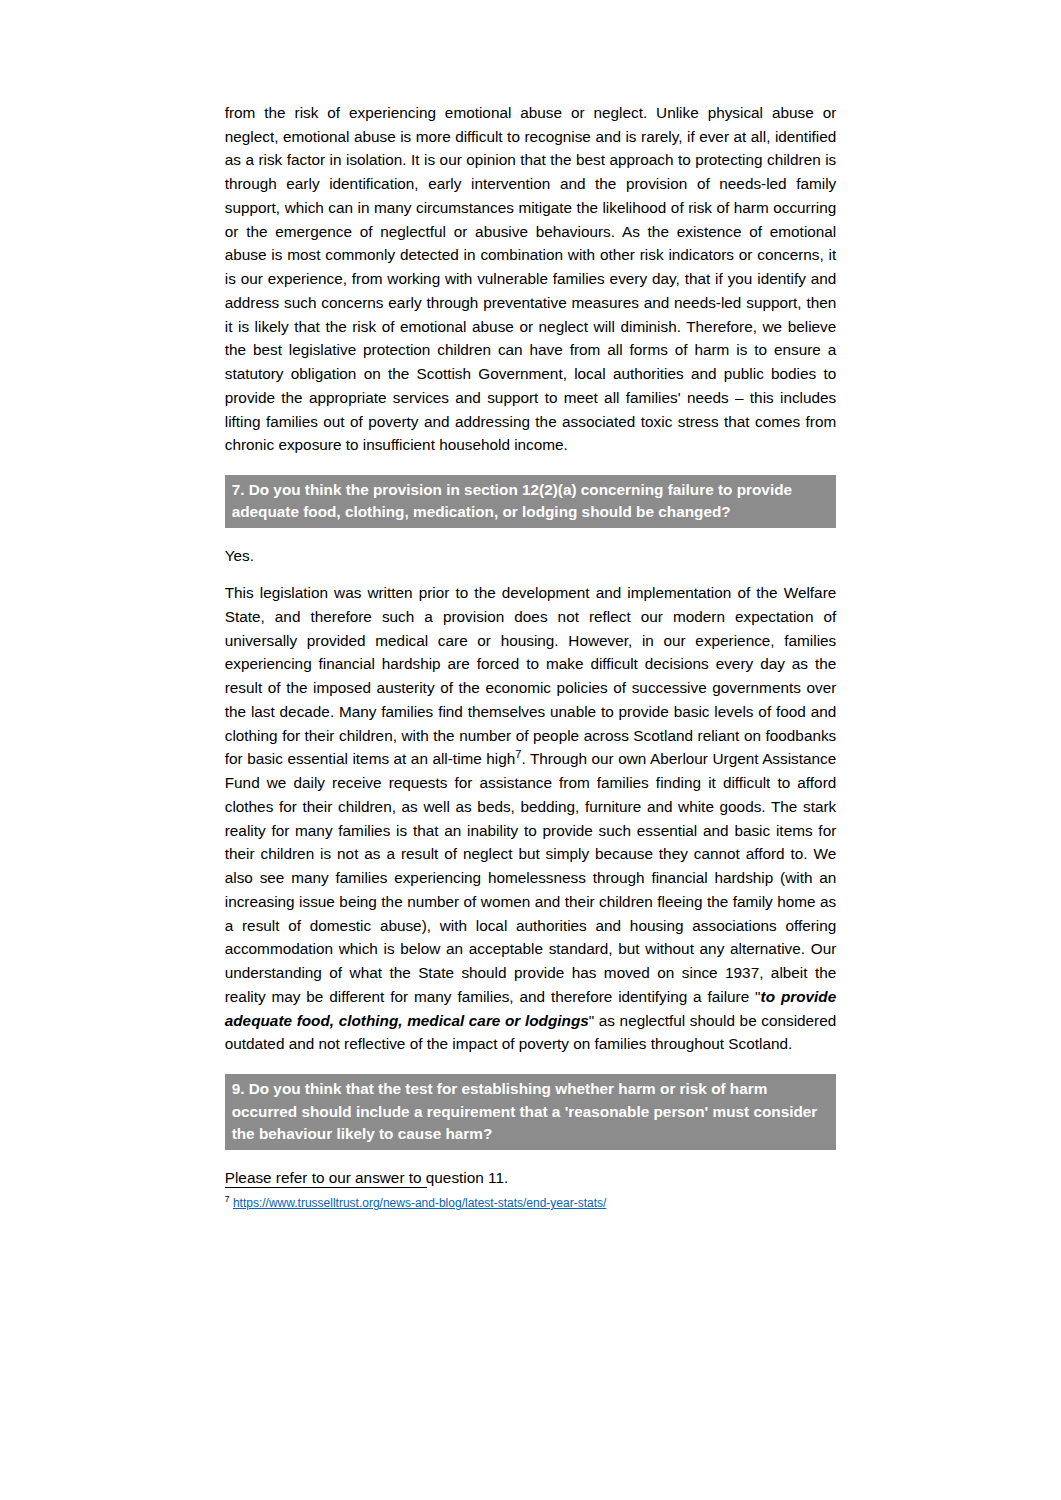from the risk of experiencing emotional abuse or neglect. Unlike physical abuse or neglect, emotional abuse is more difficult to recognise and is rarely, if ever at all, identified as a risk factor in isolation. It is our opinion that the best approach to protecting children is through early identification, early intervention and the provision of needs-led family support, which can in many circumstances mitigate the likelihood of risk of harm occurring or the emergence of neglectful or abusive behaviours. As the existence of emotional abuse is most commonly detected in combination with other risk indicators or concerns, it is our experience, from working with vulnerable families every day, that if you identify and address such concerns early through preventative measures and needs-led support, then it is likely that the risk of emotional abuse or neglect will diminish. Therefore, we believe the best legislative protection children can have from all forms of harm is to ensure a statutory obligation on the Scottish Government, local authorities and public bodies to provide the appropriate services and support to meet all families' needs – this includes lifting families out of poverty and addressing the associated toxic stress that comes from chronic exposure to insufficient household income.
7. Do you think the provision in section 12(2)(a) concerning failure to provide adequate food, clothing, medication, or lodging should be changed?
Yes.
This legislation was written prior to the development and implementation of the Welfare State, and therefore such a provision does not reflect our modern expectation of universally provided medical care or housing. However, in our experience, families experiencing financial hardship are forced to make difficult decisions every day as the result of the imposed austerity of the economic policies of successive governments over the last decade. Many families find themselves unable to provide basic levels of food and clothing for their children, with the number of people across Scotland reliant on foodbanks for basic essential items at an all-time high7. Through our own Aberlour Urgent Assistance Fund we daily receive requests for assistance from families finding it difficult to afford clothes for their children, as well as beds, bedding, furniture and white goods. The stark reality for many families is that an inability to provide such essential and basic items for their children is not as a result of neglect but simply because they cannot afford to. We also see many families experiencing homelessness through financial hardship (with an increasing issue being the number of women and their children fleeing the family home as a result of domestic abuse), with local authorities and housing associations offering accommodation which is below an acceptable standard, but without any alternative. Our understanding of what the State should provide has moved on since 1937, albeit the reality may be different for many families, and therefore identifying a failure "to provide adequate food, clothing, medical care or lodgings" as neglectful should be considered outdated and not reflective of the impact of poverty on families throughout Scotland.
9. Do you think that the test for establishing whether harm or risk of harm occurred should include a requirement that a 'reasonable person' must consider the behaviour likely to cause harm?
Please refer to our answer to question 11.
7 https://www.trusselltrust.org/news-and-blog/latest-stats/end-year-stats/